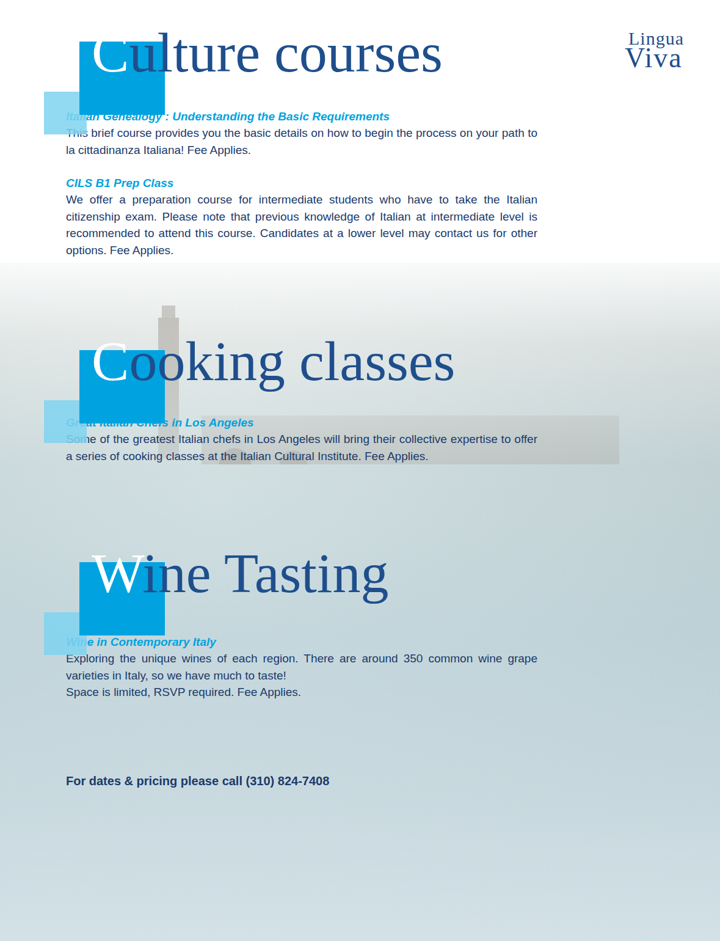Lingua Viva
Culture courses
Italian Genealogy : Understanding the Basic Requirements
This brief course provides you the basic details on how to begin the process on your path to la cittadinanza Italiana! Fee Applies.
CILS B1 Prep Class
We offer a preparation course for intermediate students who have to take the Italian citizenship exam. Please note that previous knowledge of Italian at intermediate level is recommended to attend this course. Candidates at a lower level may contact us for other options. Fee Applies.
Cooking classes
Great Italian Chefs in Los Angeles
Some of the greatest Italian chefs in Los Angeles will bring their collective expertise to offer a series of cooking classes at the Italian Cultural Institute. Fee Applies.
Wine Tasting
Wine in Contemporary Italy
Exploring the unique wines of each region. There are around 350 common wine grape varieties in Italy, so we have much to taste!
Space is limited, RSVP required. Fee Applies.
For dates & pricing please call (310) 824-7408